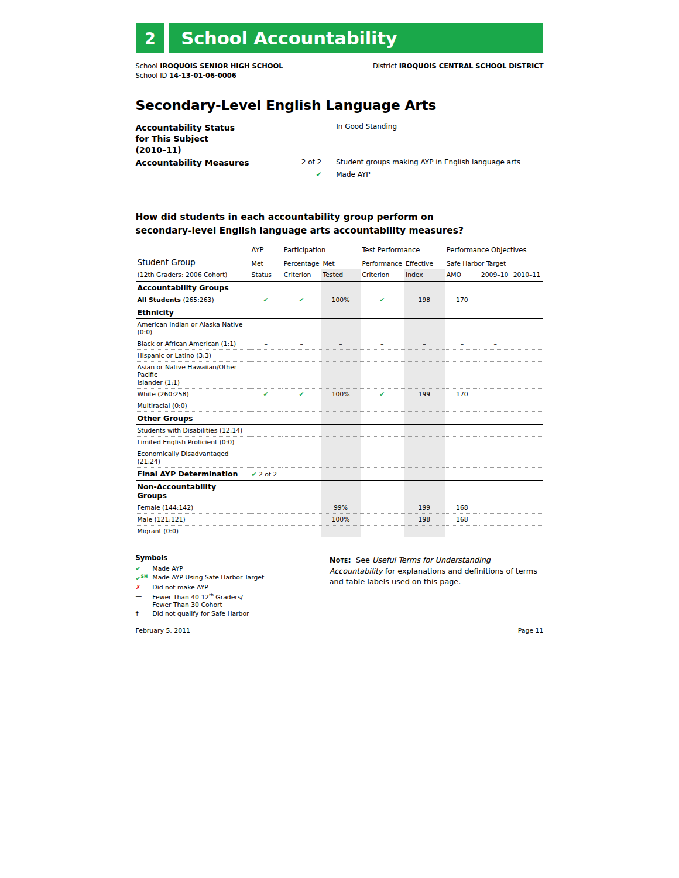2
School Accountability
School IROQUOIS SENIOR HIGH SCHOOL
School ID 14-13-01-06-0006
District IROQUOIS CENTRAL SCHOOL DISTRICT
Secondary-Level English Language Arts
| Accountability Status for This Subject (2010–11) | | In Good Standing |
| Accountability Measures | 2 of 2 | Student groups making AYP in English language arts |
| | ✔ | Made AYP |
How did students in each accountability group perform on
secondary-level English language arts accountability measures?
| | AYP | Participation | Test Performance | Performance Objectives |
| --- | --- | --- | --- | --- |
| Student Group | Met | Percentage | Met | Performance | Effective | Safe Harbor Target | |
| (12th Graders: 2006 Cohort) | Status | Criterion | Tested | Criterion | Index | AMO | 2009–10 | 2010–11 |
| Accountability Groups | | | | | | | | |
| All Students (265:263) | ✔ | ✔ | 100% | ✔ | 198 | 170 | | |
| Ethnicity | | | | | | | | |
| American Indian or Alaska Native (0:0) | | | | | | | | |
| Black or African American (1:1) | – | – | – | – | – | – | – | |
| Hispanic or Latino (3:3) | – | – | – | – | – | – | – | |
| Asian or Native Hawaiian/Other Pacific Islander (1:1) | – | – | – | – | – | – | – | |
| White (260:258) | ✔ | ✔ | 100% | ✔ | 199 | 170 | | |
| Multiracial (0:0) | | | | | | | | |
| Other Groups | | | | | | | | |
| Students with Disabilities (12:14) | – | – | – | – | – | – | – | |
| Limited English Proficient (0:0) | | | | | | | | |
| Economically Disadvantaged (21:24) | – | – | – | – | – | – | – | |
| Final AYP Determination | ✔ 2 of 2 | | | | | | | |
| Non-Accountability Groups | | | | | | | | |
| Female (144:142) | | | 99% | | 199 | 168 | | |
| Male (121:121) | | | 100% | | 198 | 168 | | |
| Migrant (0:0) | | | | | | | | |
Symbols
| ✔ | Made AYP |
| ✔ SH | Made AYP Using Safe Harbor Target |
| ✗ | Did not make AYP |
| — | Fewer Than 40 12 th Graders/ Fewer Than 30 Cohort |
| ‡ | Did not qualify for Safe Harbor |
Note: See Useful Terms for Understanding Accountability for explanations and definitions of terms and table labels used on this page.
February 5, 2011
Page 11